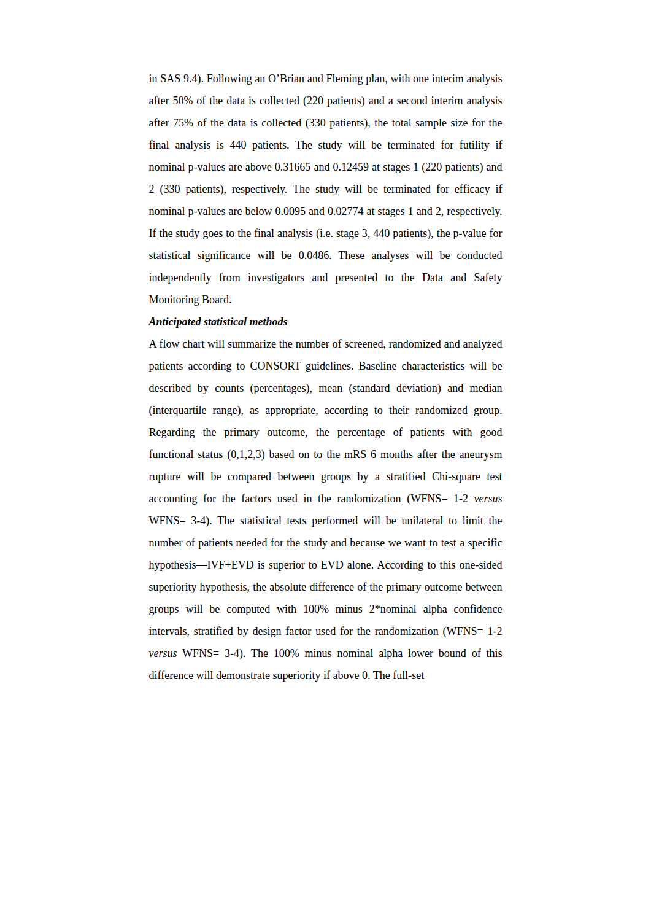in SAS 9.4). Following an O’Brian and Fleming plan, with one interim analysis after 50% of the data is collected (220 patients) and a second interim analysis after 75% of the data is collected (330 patients), the total sample size for the final analysis is 440 patients. The study will be terminated for futility if nominal p-values are above 0.31665 and 0.12459 at stages 1 (220 patients) and 2 (330 patients), respectively. The study will be terminated for efficacy if nominal p-values are below 0.0095 and 0.02774 at stages 1 and 2, respectively. If the study goes to the final analysis (i.e. stage 3, 440 patients), the p-value for statistical significance will be 0.0486. These analyses will be conducted independently from investigators and presented to the Data and Safety Monitoring Board.
Anticipated statistical methods
A flow chart will summarize the number of screened, randomized and analyzed patients according to CONSORT guidelines. Baseline characteristics will be described by counts (percentages), mean (standard deviation) and median (interquartile range), as appropriate, according to their randomized group. Regarding the primary outcome, the percentage of patients with good functional status (0,1,2,3) based on to the mRS 6 months after the aneurysm rupture will be compared between groups by a stratified Chi-square test accounting for the factors used in the randomization (WFNS= 1-2 versus WFNS= 3-4). The statistical tests performed will be unilateral to limit the number of patients needed for the study and because we want to test a specific hypothesis—IVF+EVD is superior to EVD alone. According to this one-sided superiority hypothesis, the absolute difference of the primary outcome between groups will be computed with 100% minus 2*nominal alpha confidence intervals, stratified by design factor used for the randomization (WFNS= 1-2 versus WFNS= 3-4). The 100% minus nominal alpha lower bound of this difference will demonstrate superiority if above 0. The full-set